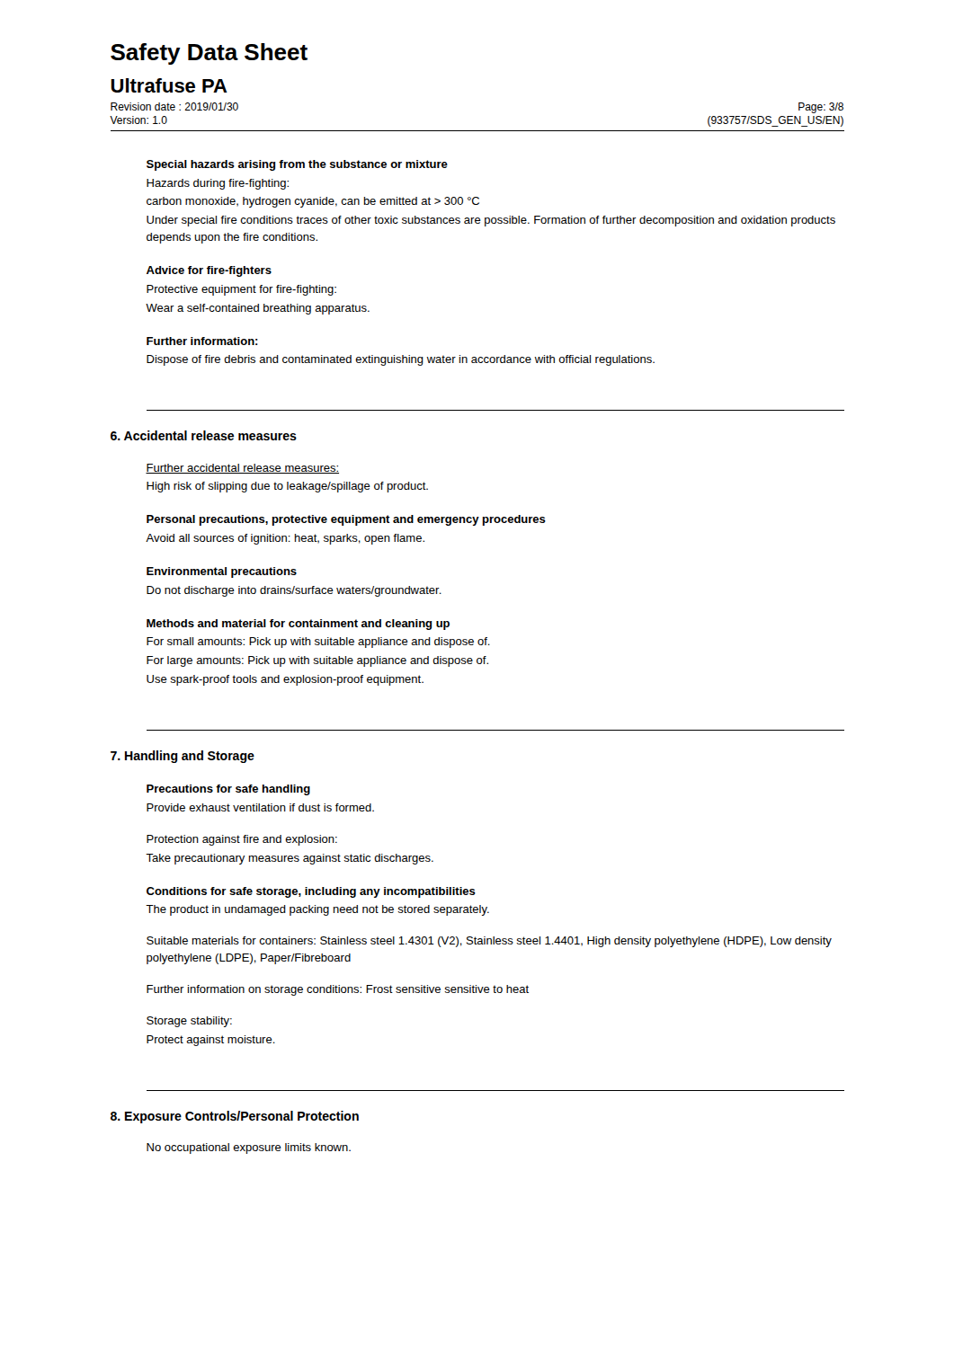Safety Data Sheet
Ultrafuse PA
Revision date : 2019/01/30
Version: 1.0
Page: 3/8
(933757/SDS_GEN_US/EN)
Special hazards arising from the substance or mixture
Hazards during fire-fighting:
carbon monoxide, hydrogen cyanide, can be emitted at > 300 °C
Under special fire conditions traces of other toxic substances are possible. Formation of further decomposition and oxidation products depends upon the fire conditions.
Advice for fire-fighters
Protective equipment for fire-fighting:
Wear a self-contained breathing apparatus.
Further information:
Dispose of fire debris and contaminated extinguishing water in accordance with official regulations.
6. Accidental release measures
Further accidental release measures:
High risk of slipping due to leakage/spillage of product.
Personal precautions, protective equipment and emergency procedures
Avoid all sources of ignition: heat, sparks, open flame.
Environmental precautions
Do not discharge into drains/surface waters/groundwater.
Methods and material for containment and cleaning up
For small amounts: Pick up with suitable appliance and dispose of.
For large amounts: Pick up with suitable appliance and dispose of.
Use spark-proof tools and explosion-proof equipment.
7. Handling and Storage
Precautions for safe handling
Provide exhaust ventilation if dust is formed.
Protection against fire and explosion:
Take precautionary measures against static discharges.
Conditions for safe storage, including any incompatibilities
The product in undamaged packing need not be stored separately.
Suitable materials for containers: Stainless steel 1.4301 (V2), Stainless steel 1.4401, High density polyethylene (HDPE), Low density polyethylene (LDPE), Paper/Fibreboard
Further information on storage conditions: Frost sensitive sensitive to heat
Storage stability:
Protect against moisture.
8. Exposure Controls/Personal Protection
No occupational exposure limits known.